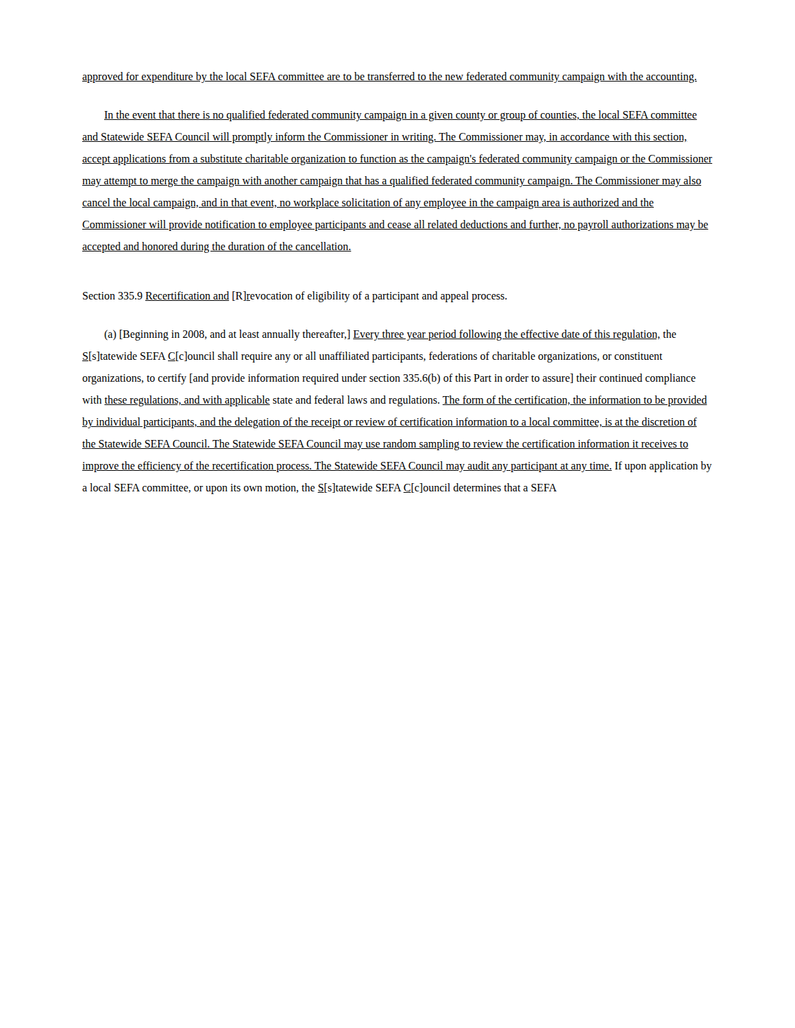approved for expenditure by the local SEFA committee are to be transferred to the new federated community campaign with the accounting.
In the event that there is no qualified federated community campaign in a given county or group of counties, the local SEFA committee and Statewide SEFA Council will promptly inform the Commissioner in writing. The Commissioner may, in accordance with this section, accept applications from a substitute charitable organization to function as the campaign's federated community campaign or the Commissioner may attempt to merge the campaign with another campaign that has a qualified federated community campaign. The Commissioner may also cancel the local campaign, and in that event, no workplace solicitation of any employee in the campaign area is authorized and the Commissioner will provide notification to employee participants and cease all related deductions and further, no payroll authorizations may be accepted and honored during the duration of the cancellation.
Section 335.9 Recertification and [R]revocation of eligibility of a participant and appeal process.
(a) [Beginning in 2008, and at least annually thereafter,] Every three year period following the effective date of this regulation, the S[s]tatewide SEFA C[c]ouncil shall require any or all unaffiliated participants, federations of charitable organizations, or constituent organizations, to certify [and provide information required under section 335.6(b) of this Part in order to assure] their continued compliance with these regulations, and with applicable state and federal laws and regulations. The form of the certification, the information to be provided by individual participants, and the delegation of the receipt or review of certification information to a local committee, is at the discretion of the Statewide SEFA Council. The Statewide SEFA Council may use random sampling to review the certification information it receives to improve the efficiency of the recertification process. The Statewide SEFA Council may audit any participant at any time. If upon application by a local SEFA committee, or upon its own motion, the S[s]tatewide SEFA C[c]ouncil determines that a SEFA